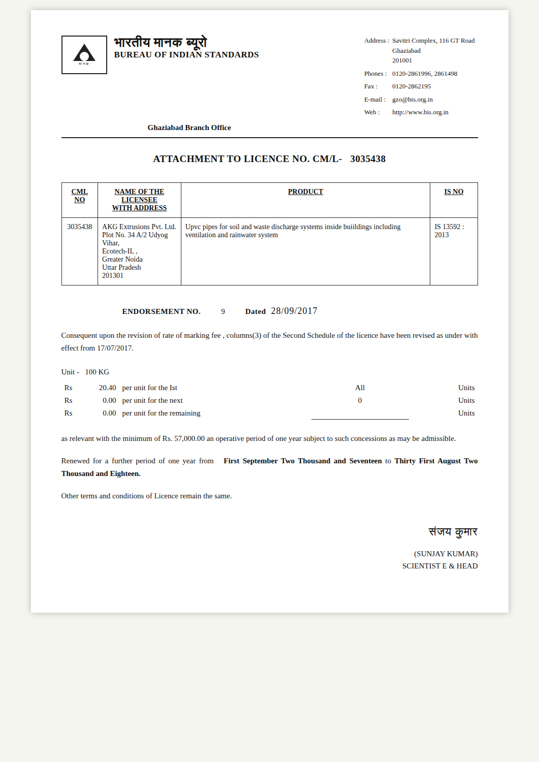मानक
भारतीय मानक ब्यूरो
BUREAU OF INDIAN STANDARDS
| Address : | Savitri Complex, 116 GT Road Ghaziabad 201001 |
| Phones : | 0120-2861996, 2861498 |
| Fax : | 0120-2862195 |
| E-mail : | gzo@bis.org.in |
| Web : | http://www.bis.org.in |
Ghaziabad Branch Office
ATTACHMENT TO LICENCE NO. CM/L- 3035438
| CML NO | NAME OF THE LICENSEE WITH ADDRESS | PRODUCT | IS NO |
| --- | --- | --- | --- |
| 3035438 | AKG Extrusions Pvt. Ltd. Plot No. 34 A/2 Udyog Vihar, Ecotech-II, , Greater Noida Uttar Pradesh 201301 | Upvc pipes for soil and waste discharge systems inside buiildings including ventilation and rainwater system | IS 13592 : 2013 |
ENDORSEMENT NO. 9 Dated 28/09/2017
Consequent upon the revision of rate of marking fee , columns(3) of the Second Schedule of the licence have been revised as under with effect from 17/07/2017.
Unit - 100 KG
| Rs | 20.40 | per unit for the Ist | All | Units |
| Rs | 0.00 | per unit for the next | 0 | Units |
| Rs | 0.00 | per unit for the remaining | | Units |
as relevant with the minimum of Rs. 57,000.00 an operative period of one year subject to such concessions as may be admissible.
Renewed for a further period of one year from First September Two Thousand and Seventeen to Thirty First August Two Thousand and Eighteen.
Other terms and conditions of Licence remain the same.
संजय कुमार
(SUNJAY KUMAR)
SCIENTIST E & HEAD